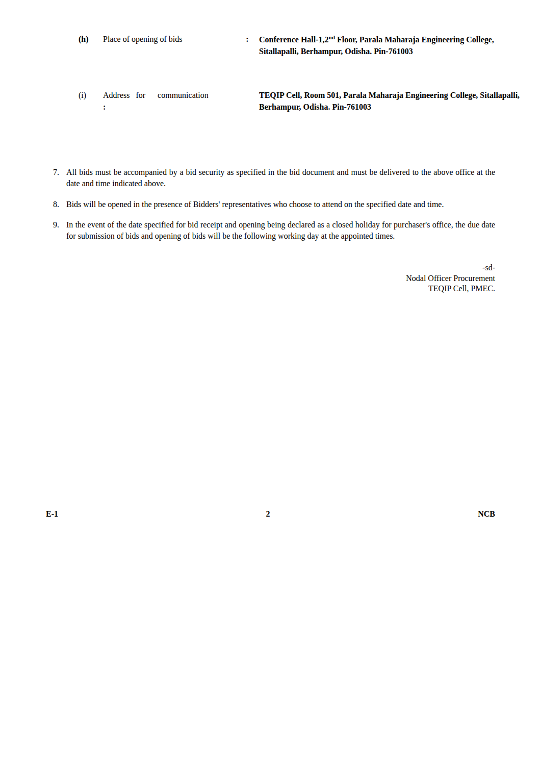| (h) | Place of opening of bids | : | Conference Hall-1,2 nd Floor, Parala Maharaja Engineering College, Sitallapalli, Berhampur, Odisha. Pin-761003 |
| (i) | Address for communication : | | TEQIP Cell, Room 501, Parala Maharaja Engineering College, Sitallapalli, Berhampur, Odisha. Pin-761003 |
All bids must be accompanied by a bid security as specified in the bid document and must be delivered to the above office at the date and time indicated above.
Bids will be opened in the presence of Bidders' representatives who choose to attend on the specified date and time.
In the event of the date specified for bid receipt and opening being declared as a closed holiday for purchaser's office, the due date for submission of bids and opening of bids will be the following working day at the appointed times.
-sd-
Nodal Officer Procurement
TEQIP Cell, PMEC.
E-1
2
NCB